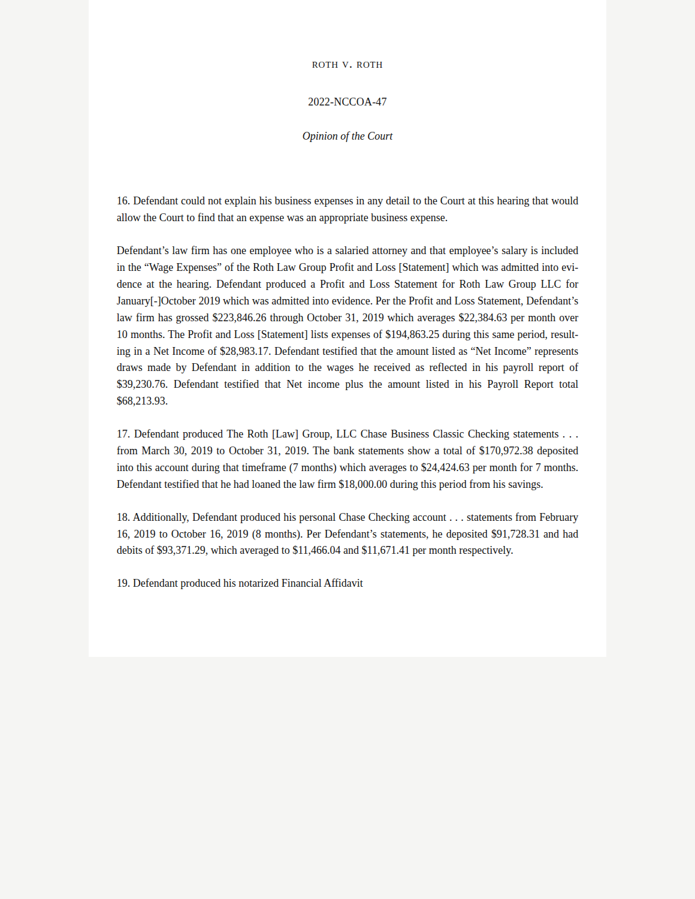Roth v. Roth
2022-NCCOA-47
Opinion of the Court
16. Defendant could not explain his business expenses in any detail to the Court at this hearing that would allow the Court to find that an expense was an appropriate business expense.
Defendant’s law firm has one employee who is a salaried attorney and that employee’s salary is included in the “Wage Expenses” of the Roth Law Group Profit and Loss [Statement] which was admitted into evidence at the hearing. Defendant produced a Profit and Loss Statement for Roth Law Group LLC for January[-]October 2019 which was admitted into evidence. Per the Profit and Loss Statement, Defendant’s law firm has grossed $223,846.26 through October 31, 2019 which averages $22,384.63 per month over 10 months. The Profit and Loss [Statement] lists expenses of $194,863.25 during this same period, resulting in a Net Income of $28,983.17. Defendant testified that the amount listed as “Net Income” represents draws made by Defendant in addition to the wages he received as reflected in his payroll report of $39,230.76. Defendant testified that Net income plus the amount listed in his Payroll Report total $68,213.93.
17. Defendant produced The Roth [Law] Group, LLC Chase Business Classic Checking statements . . . from March 30, 2019 to October 31, 2019. The bank statements show a total of $170,972.38 deposited into this account during that timeframe (7 months) which averages to $24,424.63 per month for 7 months. Defendant testified that he had loaned the law firm $18,000.00 during this period from his savings.
18. Additionally, Defendant produced his personal Chase Checking account . . . statements from February 16, 2019 to October 16, 2019 (8 months). Per Defendant’s statements, he deposited $91,728.31 and had debits of $93,371.29, which averaged to $11,466.04 and $11,671.41 per month respectively.
19. Defendant produced his notarized Financial Affidavit